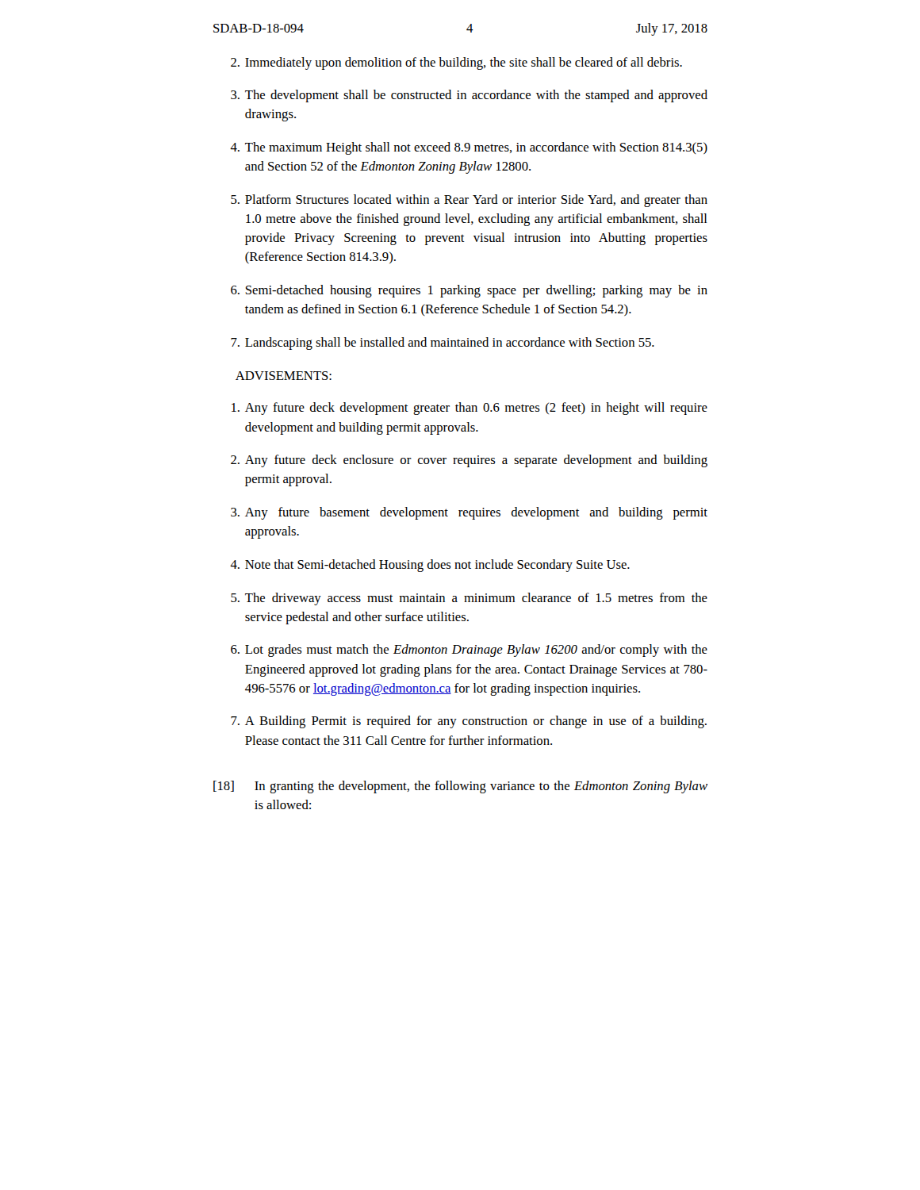SDAB-D-18-094
4
July 17, 2018
2. Immediately upon demolition of the building, the site shall be cleared of all debris.
3. The development shall be constructed in accordance with the stamped and approved drawings.
4. The maximum Height shall not exceed 8.9 metres, in accordance with Section 814.3(5) and Section 52 of the Edmonton Zoning Bylaw 12800.
5. Platform Structures located within a Rear Yard or interior Side Yard, and greater than 1.0 metre above the finished ground level, excluding any artificial embankment, shall provide Privacy Screening to prevent visual intrusion into Abutting properties (Reference Section 814.3.9).
6. Semi-detached housing requires 1 parking space per dwelling; parking may be in tandem as defined in Section 6.1 (Reference Schedule 1 of Section 54.2).
7. Landscaping shall be installed and maintained in accordance with Section 55.
ADVISEMENTS:
1. Any future deck development greater than 0.6 metres (2 feet) in height will require development and building permit approvals.
2. Any future deck enclosure or cover requires a separate development and building permit approval.
3. Any future basement development requires development and building permit approvals.
4. Note that Semi-detached Housing does not include Secondary Suite Use.
5. The driveway access must maintain a minimum clearance of 1.5 metres from the service pedestal and other surface utilities.
6. Lot grades must match the Edmonton Drainage Bylaw 16200 and/or comply with the Engineered approved lot grading plans for the area. Contact Drainage Services at 780-496-5576 or lot.grading@edmonton.ca for lot grading inspection inquiries.
7. A Building Permit is required for any construction or change in use of a building. Please contact the 311 Call Centre for further information.
[18]
In granting the development, the following variance to the Edmonton Zoning Bylaw is allowed: